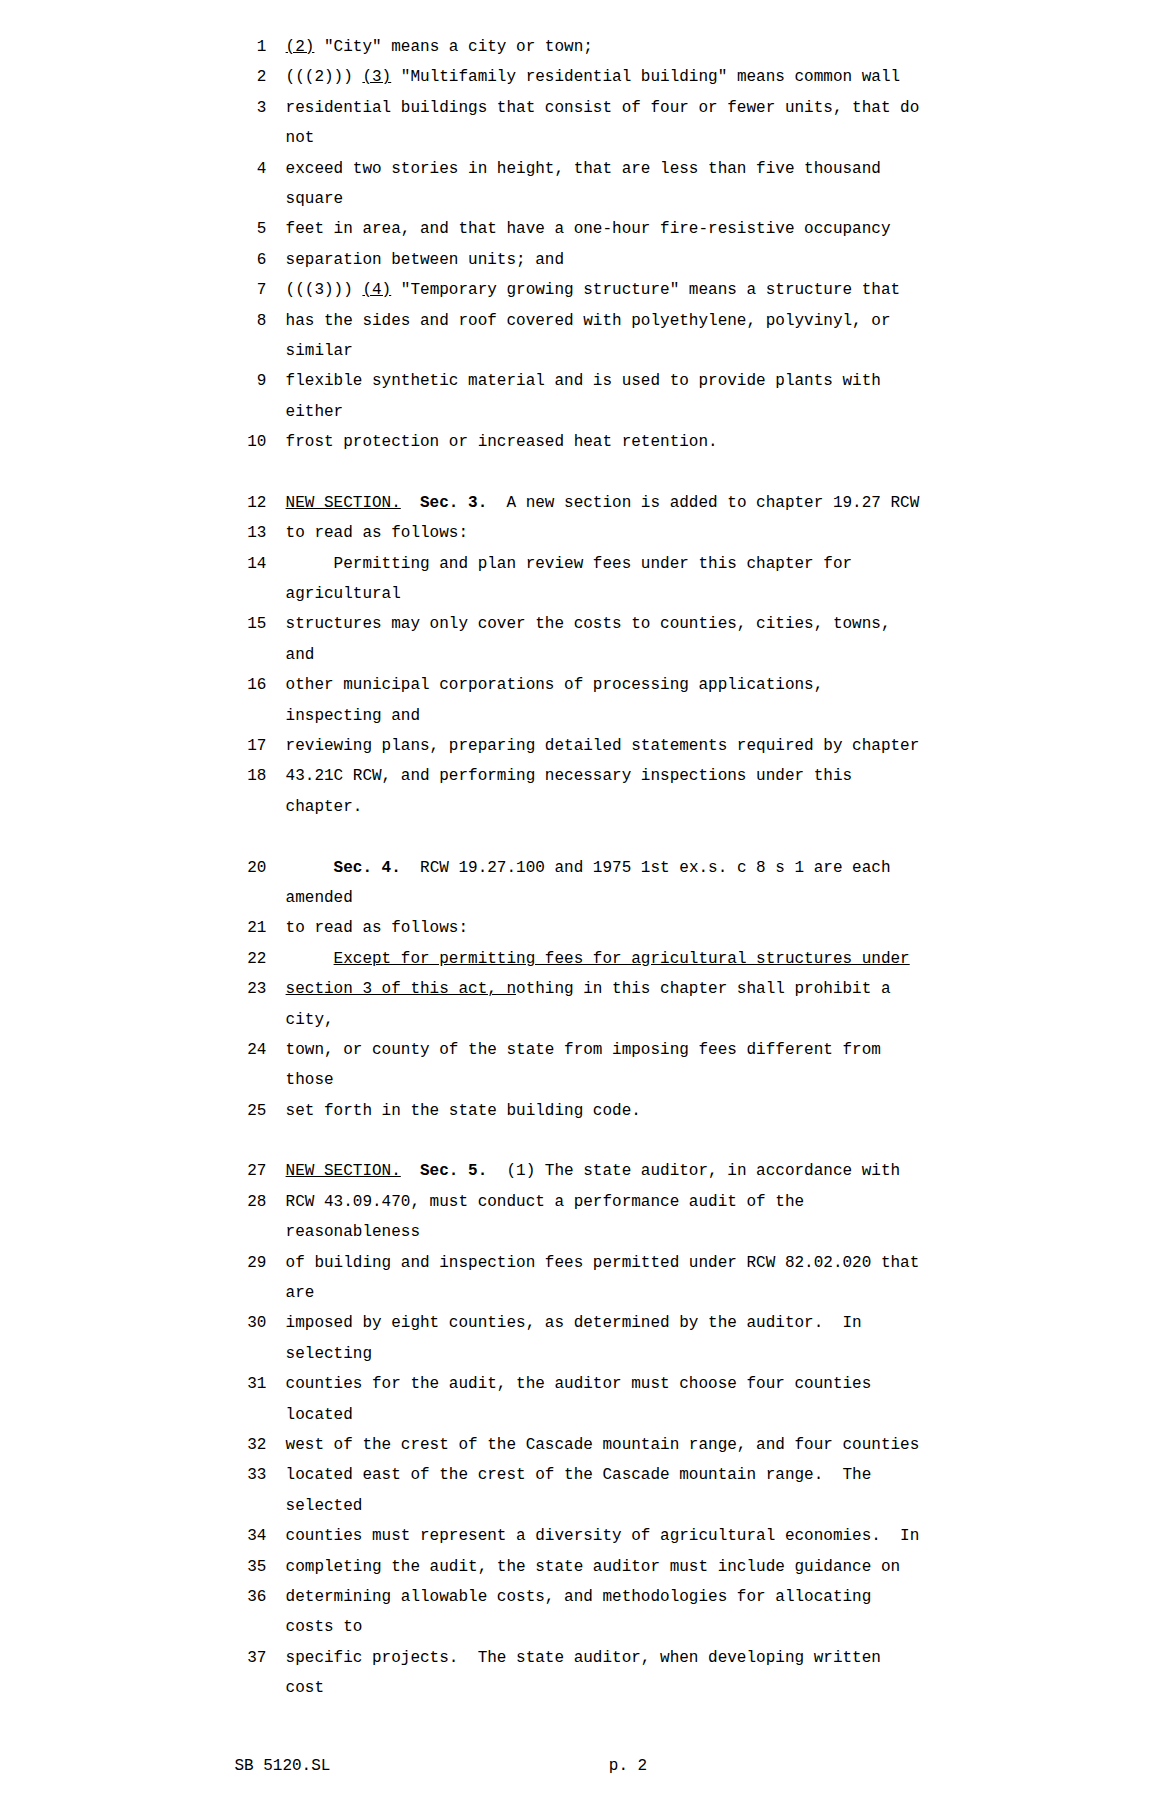(2) "City" means a city or town;
(((2))) (3) "Multifamily residential building" means common wall
residential buildings that consist of four or fewer units, that do not
exceed two stories in height, that are less than five thousand square
feet in area, and that have a one-hour fire-resistive occupancy
separation between units; and
(((3))) (4) "Temporary growing structure" means a structure that
has the sides and roof covered with polyethylene, polyvinyl, or similar
flexible synthetic material and is used to provide plants with either
frost protection or increased heat retention.
NEW SECTION. Sec. 3. A new section is added to chapter 19.27 RCW
to read as follows:
Permitting and plan review fees under this chapter for agricultural
structures may only cover the costs to counties, cities, towns, and
other municipal corporations of processing applications, inspecting and
reviewing plans, preparing detailed statements required by chapter
43.21C RCW, and performing necessary inspections under this chapter.
Sec. 4. RCW 19.27.100 and 1975 1st ex.s. c 8 s 1 are each amended
to read as follows:
Except for permitting fees for agricultural structures under
section 3 of this act, nothing in this chapter shall prohibit a city,
town, or county of the state from imposing fees different from those
set forth in the state building code.
NEW SECTION. Sec. 5. (1) The state auditor, in accordance with
RCW 43.09.470, must conduct a performance audit of the reasonableness
of building and inspection fees permitted under RCW 82.02.020 that are
imposed by eight counties, as determined by the auditor. In selecting
counties for the audit, the auditor must choose four counties located
west of the crest of the Cascade mountain range, and four counties
located east of the crest of the Cascade mountain range. The selected
counties must represent a diversity of agricultural economies. In
completing the audit, the state auditor must include guidance on
determining allowable costs, and methodologies for allocating costs to
specific projects. The state auditor, when developing written cost
SB 5120.SL p. 2